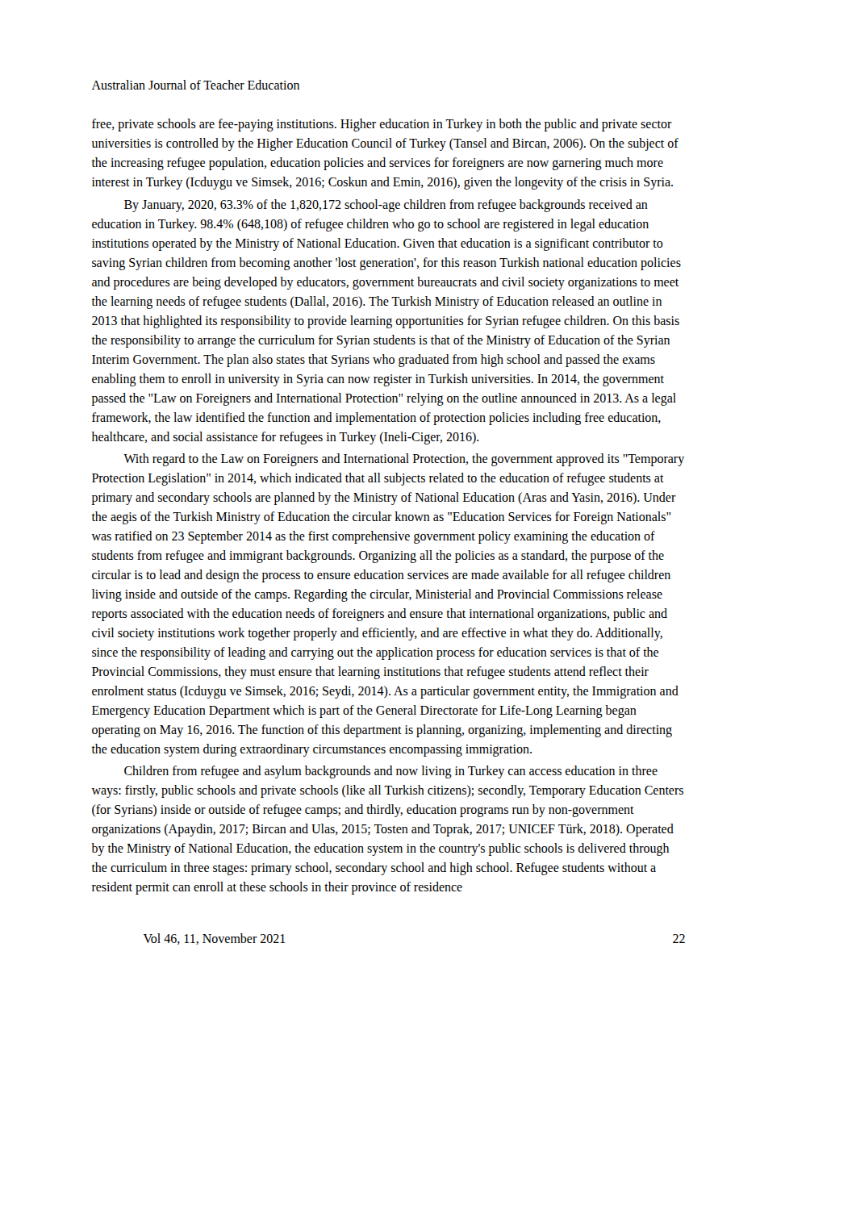Australian Journal of Teacher Education
free, private schools are fee-paying institutions. Higher education in Turkey in both the public and private sector universities is controlled by the Higher Education Council of Turkey (Tansel and Bircan, 2006). On the subject of the increasing refugee population, education policies and services for foreigners are now garnering much more interest in Turkey (Icduygu ve Simsek, 2016; Coskun and Emin, 2016), given the longevity of the crisis in Syria.
By January, 2020, 63.3% of the 1,820,172 school-age children from refugee backgrounds received an education in Turkey. 98.4% (648,108) of refugee children who go to school are registered in legal education institutions operated by the Ministry of National Education. Given that education is a significant contributor to saving Syrian children from becoming another 'lost generation', for this reason Turkish national education policies and procedures are being developed by educators, government bureaucrats and civil society organizations to meet the learning needs of refugee students (Dallal, 2016). The Turkish Ministry of Education released an outline in 2013 that highlighted its responsibility to provide learning opportunities for Syrian refugee children. On this basis the responsibility to arrange the curriculum for Syrian students is that of the Ministry of Education of the Syrian Interim Government. The plan also states that Syrians who graduated from high school and passed the exams enabling them to enroll in university in Syria can now register in Turkish universities. In 2014, the government passed the "Law on Foreigners and International Protection" relying on the outline announced in 2013. As a legal framework, the law identified the function and implementation of protection policies including free education, healthcare, and social assistance for refugees in Turkey (Ineli-Ciger, 2016).
With regard to the Law on Foreigners and International Protection, the government approved its "Temporary Protection Legislation" in 2014, which indicated that all subjects related to the education of refugee students at primary and secondary schools are planned by the Ministry of National Education (Aras and Yasin, 2016). Under the aegis of the Turkish Ministry of Education the circular known as "Education Services for Foreign Nationals" was ratified on 23 September 2014 as the first comprehensive government policy examining the education of students from refugee and immigrant backgrounds. Organizing all the policies as a standard, the purpose of the circular is to lead and design the process to ensure education services are made available for all refugee children living inside and outside of the camps. Regarding the circular, Ministerial and Provincial Commissions release reports associated with the education needs of foreigners and ensure that international organizations, public and civil society institutions work together properly and efficiently, and are effective in what they do. Additionally, since the responsibility of leading and carrying out the application process for education services is that of the Provincial Commissions, they must ensure that learning institutions that refugee students attend reflect their enrolment status (Icduygu ve Simsek, 2016; Seydi, 2014). As a particular government entity, the Immigration and Emergency Education Department which is part of the General Directorate for Life-Long Learning began operating on May 16, 2016. The function of this department is planning, organizing, implementing and directing the education system during extraordinary circumstances encompassing immigration.
Children from refugee and asylum backgrounds and now living in Turkey can access education in three ways: firstly, public schools and private schools (like all Turkish citizens); secondly, Temporary Education Centers (for Syrians) inside or outside of refugee camps; and thirdly, education programs run by non-government organizations (Apaydin, 2017; Bircan and Ulas, 2015; Tosten and Toprak, 2017; UNICEF Türk, 2018). Operated by the Ministry of National Education, the education system in the country's public schools is delivered through the curriculum in three stages: primary school, secondary school and high school. Refugee students without a resident permit can enroll at these schools in their province of residence
Vol 46, 11, November 2021 22